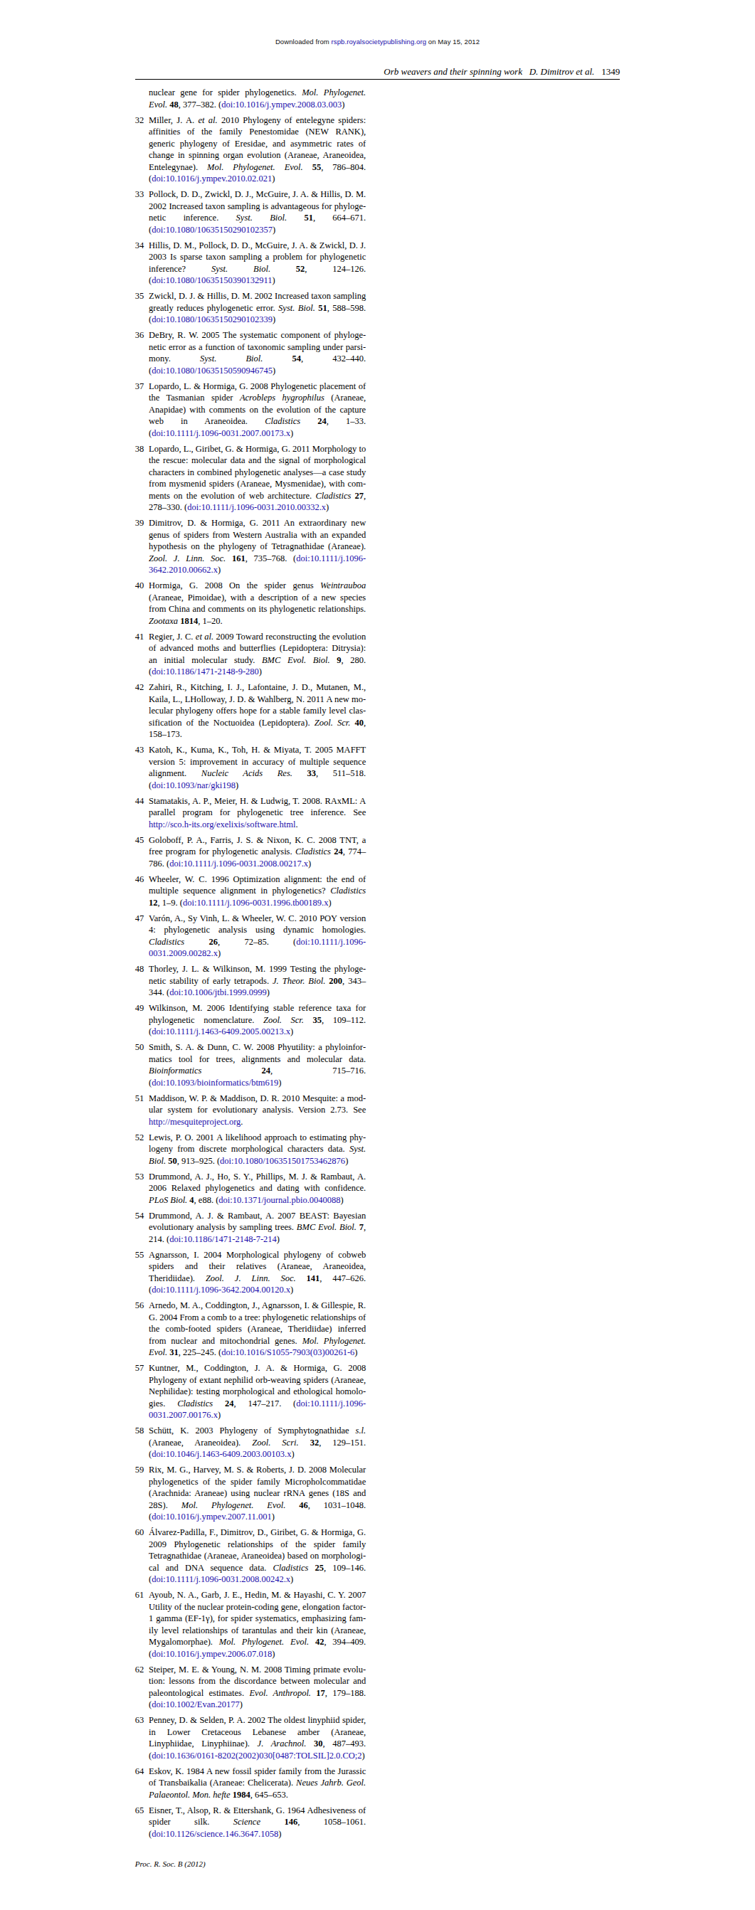Downloaded from rspb.royalsocietypublishing.org on May 15, 2012
Orb weavers and their spinning work D. Dimitrov et al. 1349
nuclear gene for spider phylogenetics. Mol. Phylogenet. Evol. 48, 377–382. (doi:10.1016/j.ympev.2008.03.003)
32 Miller, J. A. et al. 2010 Phylogeny of entelegyne spiders: affinities of the family Penestomidae (NEW RANK), generic phylogeny of Eresidae, and asymmetric rates of change in spinning organ evolution (Araneae, Araneoidea, Entelegynae). Mol. Phylogenet. Evol. 55, 786–804. (doi:10.1016/j.ympev.2010.02.021)
33 Pollock, D. D., Zwickl, D. J., McGuire, J. A. & Hillis, D. M. 2002 Increased taxon sampling is advantageous for phylogenetic inference. Syst. Biol. 51, 664–671. (doi:10.1080/10635150290102357)
34 Hillis, D. M., Pollock, D. D., McGuire, J. A. & Zwickl, D. J. 2003 Is sparse taxon sampling a problem for phylogenetic inference? Syst. Biol. 52, 124–126. (doi:10.1080/10635150390132911)
35 Zwickl, D. J. & Hillis, D. M. 2002 Increased taxon sampling greatly reduces phylogenetic error. Syst. Biol. 51, 588–598. (doi:10.1080/10635150290102339)
36 DeBry, R. W. 2005 The systematic component of phylogenetic error as a function of taxonomic sampling under parsimony. Syst. Biol. 54, 432–440. (doi:10.1080/10635150590946745)
37 Lopardo, L. & Hormiga, G. 2008 Phylogenetic placement of the Tasmanian spider Acrobleps hygrophilus (Araneae, Anapidae) with comments on the evolution of the capture web in Araneoidea. Cladistics 24, 1–33. (doi:10.1111/j.1096-0031.2007.00173.x)
38 Lopardo, L., Giribet, G. & Hormiga, G. 2011 Morphology to the rescue: molecular data and the signal of morphological characters in combined phylogenetic analyses—a case study from mysmenid spiders (Araneae, Mysmenidae), with comments on the evolution of web architecture. Cladistics 27, 278–330. (doi:10.1111/j.1096-0031.2010.00332.x)
39 Dimitrov, D. & Hormiga, G. 2011 An extraordinary new genus of spiders from Western Australia with an expanded hypothesis on the phylogeny of Tetragnathidae (Araneae). Zool. J. Linn. Soc. 161, 735–768. (doi:10.1111/j.1096-3642.2010.00662.x)
40 Hormiga, G. 2008 On the spider genus Weintrauboa (Araneae, Pimoidae), with a description of a new species from China and comments on its phylogenetic relationships. Zootaxa 1814, 1–20.
41 Regier, J. C. et al. 2009 Toward reconstructing the evolution of advanced moths and butterflies (Lepidoptera: Ditrysia): an initial molecular study. BMC Evol. Biol. 9, 280. (doi:10.1186/1471-2148-9-280)
42 Zahiri, R., Kitching, I. J., Lafontaine, J. D., Mutanen, M., Kaila, L., LHolloway, J. D. & Wahlberg, N. 2011 A new molecular phylogeny offers hope for a stable family level classification of the Noctuoidea (Lepidoptera). Zool. Scr. 40, 158–173.
43 Katoh, K., Kuma, K., Toh, H. & Miyata, T. 2005 MAFFT version 5: improvement in accuracy of multiple sequence alignment. Nucleic Acids Res. 33, 511–518. (doi:10.1093/nar/gki198)
44 Stamatakis, A. P., Meier, H. & Ludwig, T. 2008. RAxML: A parallel program for phylogenetic tree inference. See http://sco.h-its.org/exelixis/software.html.
45 Goloboff, P. A., Farris, J. S. & Nixon, K. C. 2008 TNT, a free program for phylogenetic analysis. Cladistics 24, 774–786. (doi:10.1111/j.1096-0031.2008.00217.x)
46 Wheeler, W. C. 1996 Optimization alignment: the end of multiple sequence alignment in phylogenetics? Cladistics 12, 1–9. (doi:10.1111/j.1096-0031.1996.tb00189.x)
47 Varón, A., Sy Vinh, L. & Wheeler, W. C. 2010 POY version 4: phylogenetic analysis using dynamic homologies. Cladistics 26, 72–85. (doi:10.1111/j.1096-0031.2009.00282.x)
48 Thorley, J. L. & Wilkinson, M. 1999 Testing the phylogenetic stability of early tetrapods. J. Theor. Biol. 200, 343–344. (doi:10.1006/jtbi.1999.0999)
49 Wilkinson, M. 2006 Identifying stable reference taxa for phylogenetic nomenclature. Zool. Scr. 35, 109–112. (doi:10.1111/j.1463-6409.2005.00213.x)
50 Smith, S. A. & Dunn, C. W. 2008 Phyutility: a phyloinformatics tool for trees, alignments and molecular data. Bioinformatics 24, 715–716. (doi:10.1093/bioinformatics/btm619)
51 Maddison, W. P. & Maddison, D. R. 2010 Mesquite: a modular system for evolutionary analysis. Version 2.73. See http://mesquiteproject.org.
52 Lewis, P. O. 2001 A likelihood approach to estimating phylogeny from discrete morphological characters data. Syst. Biol. 50, 913–925. (doi:10.1080/106351501753462876)
53 Drummond, A. J., Ho, S. Y., Phillips, M. J. & Rambaut, A. 2006 Relaxed phylogenetics and dating with confidence. PLoS Biol. 4, e88. (doi:10.1371/journal.pbio.0040088)
54 Drummond, A. J. & Rambaut, A. 2007 BEAST: Bayesian evolutionary analysis by sampling trees. BMC Evol. Biol. 7, 214. (doi:10.1186/1471-2148-7-214)
55 Agnarsson, I. 2004 Morphological phylogeny of cobweb spiders and their relatives (Araneae, Araneoidea, Theridiidae). Zool. J. Linn. Soc. 141, 447–626. (doi:10.1111/j.1096-3642.2004.00120.x)
56 Arnedo, M. A., Coddington, J., Agnarsson, I. & Gillespie, R. G. 2004 From a comb to a tree: phylogenetic relationships of the comb-footed spiders (Araneae, Theridiidae) inferred from nuclear and mitochondrial genes. Mol. Phylogenet. Evol. 31, 225–245. (doi:10.1016/S1055-7903(03)00261-6)
57 Kuntner, M., Coddington, J. A. & Hormiga, G. 2008 Phylogeny of extant nephilid orb-weaving spiders (Araneae, Nephilidae): testing morphological and ethological homologies. Cladistics 24, 147–217. (doi:10.1111/j.1096-0031.2007.00176.x)
58 Schütt, K. 2003 Phylogeny of Symphytognathidae s.l. (Araneae, Araneoidea). Zool. Scri. 32, 129–151. (doi:10.1046/j.1463-6409.2003.00103.x)
59 Rix, M. G., Harvey, M. S. & Roberts, J. D. 2008 Molecular phylogenetics of the spider family Micropholcommatidae (Arachnida: Araneae) using nuclear rRNA genes (18S and 28S). Mol. Phylogenet. Evol. 46, 1031–1048. (doi:10.1016/j.ympev.2007.11.001)
60 Álvarez-Padilla, F., Dimitrov, D., Giribet, G. & Hormiga, G. 2009 Phylogenetic relationships of the spider family Tetragnathidae (Araneae, Araneoidea) based on morphological and DNA sequence data. Cladistics 25, 109–146. (doi:10.1111/j.1096-0031.2008.00242.x)
61 Ayoub, N. A., Garb, J. E., Hedin, M. & Hayashi, C. Y. 2007 Utility of the nuclear protein-coding gene, elongation factor-1 gamma (EF-1γ), for spider systematics, emphasizing family level relationships of tarantulas and their kin (Araneae, Mygalomorphae). Mol. Phylogenet. Evol. 42, 394–409. (doi:10.1016/j.ympev.2006.07.018)
62 Steiper, M. E. & Young, N. M. 2008 Timing primate evolution: lessons from the discordance between molecular and paleontological estimates. Evol. Anthropol. 17, 179–188. (doi:10.1002/Evan.20177)
63 Penney, D. & Selden, P. A. 2002 The oldest linyphiid spider, in Lower Cretaceous Lebanese amber (Araneae, Linyphiidae, Linyphiinae). J. Arachnol. 30, 487–493. (doi:10.1636/0161-8202(2002)030[0487:TOLSIL]2.0.CO;2)
64 Eskov, K. 1984 A new fossil spider family from the Jurassic of Transbaikalia (Araneae: Chelicerata). Neues Jahrb. Geol. Palaeontol. Mon. hefte 1984, 645–653.
65 Eisner, T., Alsop, R. & Ettershank, G. 1964 Adhesiveness of spider silk. Science 146, 1058–1061. (doi:10.1126/science.146.3647.1058)
Proc. R. Soc. B (2012)